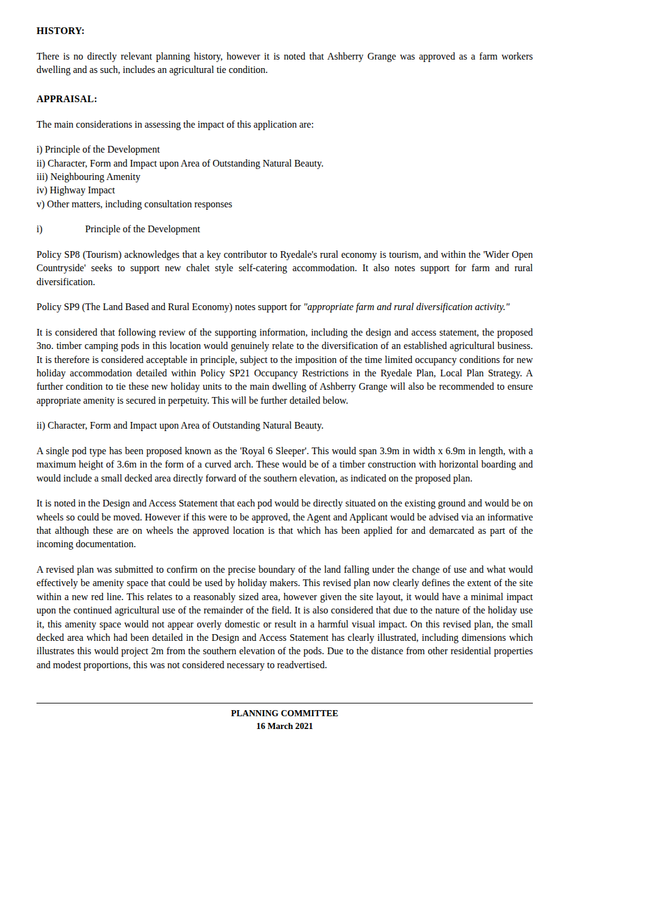HISTORY:
There is no directly relevant planning history, however it is noted that Ashberry Grange was approved as a farm workers dwelling and as such, includes an agricultural tie condition.
APPRAISAL:
The main considerations in assessing the impact of this application are:
i) Principle of the Development
ii) Character, Form and Impact upon Area of Outstanding Natural Beauty.
iii) Neighbouring Amenity
iv) Highway Impact
v) Other matters, including consultation responses
i) Principle of the Development
Policy SP8 (Tourism) acknowledges that a key contributor to Ryedale's rural economy is tourism, and within the 'Wider Open Countryside' seeks to support new chalet style self-catering accommodation. It also notes support for farm and rural diversification.
Policy SP9 (The Land Based and Rural Economy) notes support for "appropriate farm and rural diversification activity."
It is considered that following review of the supporting information, including the design and access statement, the proposed 3no. timber camping pods in this location would genuinely relate to the diversification of an established agricultural business. It is therefore is considered acceptable in principle, subject to the imposition of the time limited occupancy conditions for new holiday accommodation detailed within Policy SP21 Occupancy Restrictions in the Ryedale Plan, Local Plan Strategy. A further condition to tie these new holiday units to the main dwelling of Ashberry Grange will also be recommended to ensure appropriate amenity is secured in perpetuity. This will be further detailed below.
ii) Character, Form and Impact upon Area of Outstanding Natural Beauty.
A single pod type has been proposed known as the 'Royal 6 Sleeper'. This would span 3.9m in width x 6.9m in length, with a maximum height of 3.6m in the form of a curved arch. These would be of a timber construction with horizontal boarding and would include a small decked area directly forward of the southern elevation, as indicated on the proposed plan.
It is noted in the Design and Access Statement that each pod would be directly situated on the existing ground and would be on wheels so could be moved. However if this were to be approved, the Agent and Applicant would be advised via an informative that although these are on wheels the approved location is that which has been applied for and demarcated as part of the incoming documentation.
A revised plan was submitted to confirm on the precise boundary of the land falling under the change of use and what would effectively be amenity space that could be used by holiday makers. This revised plan now clearly defines the extent of the site within a new red line. This relates to a reasonably sized area, however given the site layout, it would have a minimal impact upon the continued agricultural use of the remainder of the field. It is also considered that due to the nature of the holiday use it, this amenity space would not appear overly domestic or result in a harmful visual impact. On this revised plan, the small decked area which had been detailed in the Design and Access Statement has clearly illustrated, including dimensions which illustrates this would project 2m from the southern elevation of the pods. Due to the distance from other residential properties and modest proportions, this was not considered necessary to readvertised.
PLANNING COMMITTEE 16 March 2021